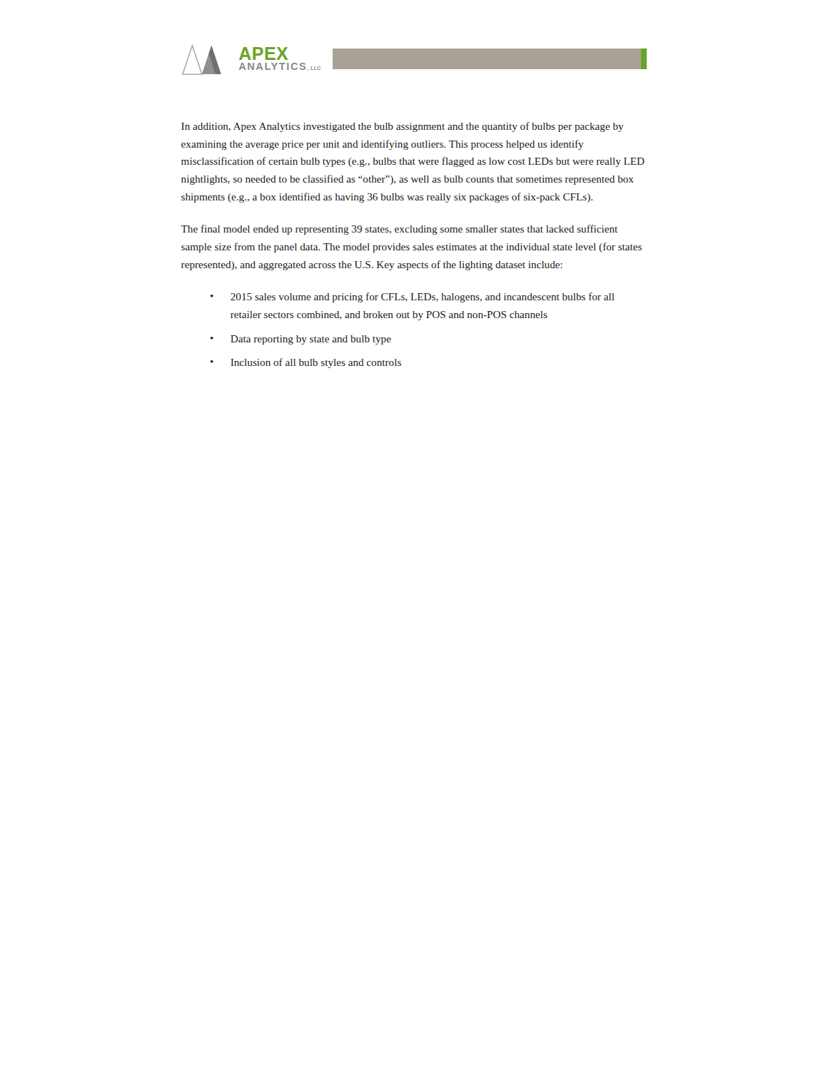APEX ANALYTICS, LLC
In addition, Apex Analytics investigated the bulb assignment and the quantity of bulbs per package by examining the average price per unit and identifying outliers. This process helped us identify misclassification of certain bulb types (e.g., bulbs that were flagged as low cost LEDs but were really LED nightlights, so needed to be classified as “other”), as well as bulb counts that sometimes represented box shipments (e.g., a box identified as having 36 bulbs was really six packages of six-pack CFLs).
The final model ended up representing 39 states, excluding some smaller states that lacked sufficient sample size from the panel data. The model provides sales estimates at the individual state level (for states represented), and aggregated across the U.S. Key aspects of the lighting dataset include:
2015 sales volume and pricing for CFLs, LEDs, halogens, and incandescent bulbs for all retailer sectors combined, and broken out by POS and non-POS channels
Data reporting by state and bulb type
Inclusion of all bulb styles and controls